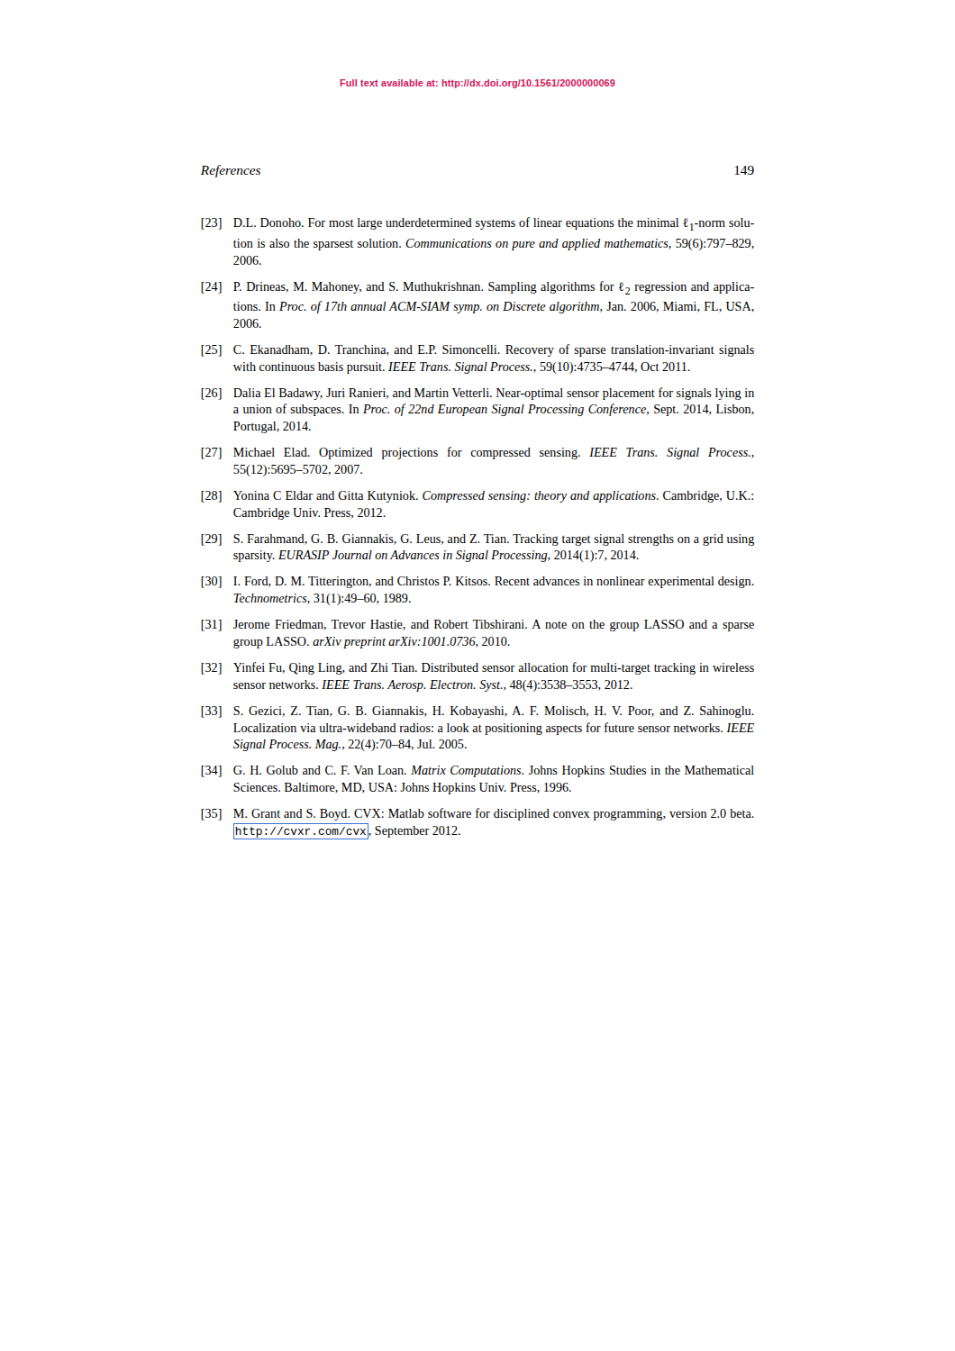Full text available at: http://dx.doi.org/10.1561/2000000069
References 149
[23] D.L. Donoho. For most large underdetermined systems of linear equations the minimal ℓ1-norm solution is also the sparsest solution. Communications on pure and applied mathematics, 59(6):797–829, 2006.
[24] P. Drineas, M. Mahoney, and S. Muthukrishnan. Sampling algorithms for ℓ2 regression and applications. In Proc. of 17th annual ACM-SIAM symp. on Discrete algorithm, Jan. 2006, Miami, FL, USA, 2006.
[25] C. Ekanadham, D. Tranchina, and E.P. Simoncelli. Recovery of sparse translation-invariant signals with continuous basis pursuit. IEEE Trans. Signal Process., 59(10):4735–4744, Oct 2011.
[26] Dalia El Badawy, Juri Ranieri, and Martin Vetterli. Near-optimal sensor placement for signals lying in a union of subspaces. In Proc. of 22nd European Signal Processing Conference, Sept. 2014, Lisbon, Portugal, 2014.
[27] Michael Elad. Optimized projections for compressed sensing. IEEE Trans. Signal Process., 55(12):5695–5702, 2007.
[28] Yonina C Eldar and Gitta Kutyniok. Compressed sensing: theory and applications. Cambridge, U.K.: Cambridge Univ. Press, 2012.
[29] S. Farahmand, G. B. Giannakis, G. Leus, and Z. Tian. Tracking target signal strengths on a grid using sparsity. EURASIP Journal on Advances in Signal Processing, 2014(1):7, 2014.
[30] I. Ford, D. M. Titterington, and Christos P. Kitsos. Recent advances in nonlinear experimental design. Technometrics, 31(1):49–60, 1989.
[31] Jerome Friedman, Trevor Hastie, and Robert Tibshirani. A note on the group LASSO and a sparse group LASSO. arXiv preprint arXiv:1001.0736, 2010.
[32] Yinfei Fu, Qing Ling, and Zhi Tian. Distributed sensor allocation for multi-target tracking in wireless sensor networks. IEEE Trans. Aerosp. Electron. Syst., 48(4):3538–3553, 2012.
[33] S. Gezici, Z. Tian, G. B. Giannakis, H. Kobayashi, A. F. Molisch, H. V. Poor, and Z. Sahinoglu. Localization via ultra-wideband radios: a look at positioning aspects for future sensor networks. IEEE Signal Process. Mag., 22(4):70–84, Jul. 2005.
[34] G. H. Golub and C. F. Van Loan. Matrix Computations. Johns Hopkins Studies in the Mathematical Sciences. Baltimore, MD, USA: Johns Hopkins Univ. Press, 1996.
[35] M. Grant and S. Boyd. CVX: Matlab software for disciplined convex programming, version 2.0 beta. http://cvxr.com/cvx, September 2012.